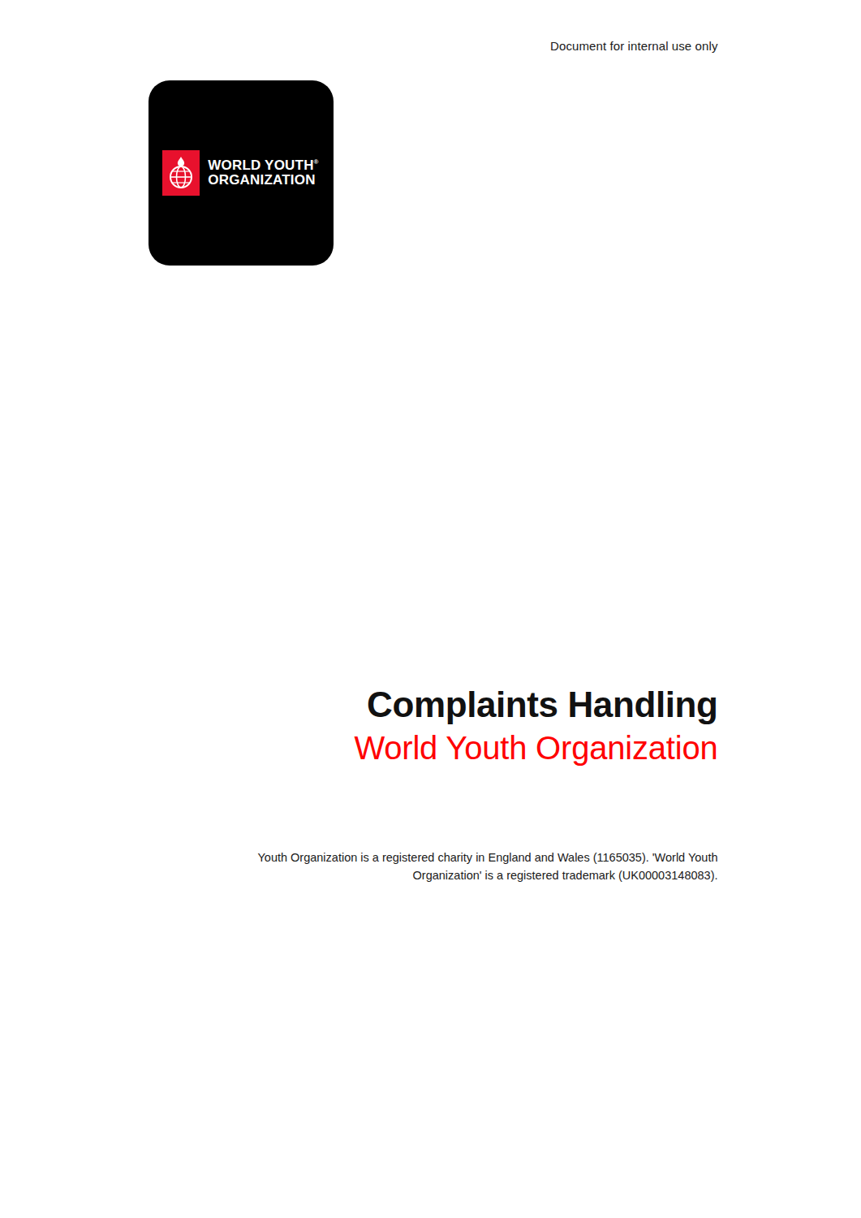Document for internal use only
World Youth®
Organization
Complaints Handling
World Youth Organization
Youth Organization is a registered charity in England and Wales (1165035). 'World Youth Organization' is a registered trademark (UK00003148083).